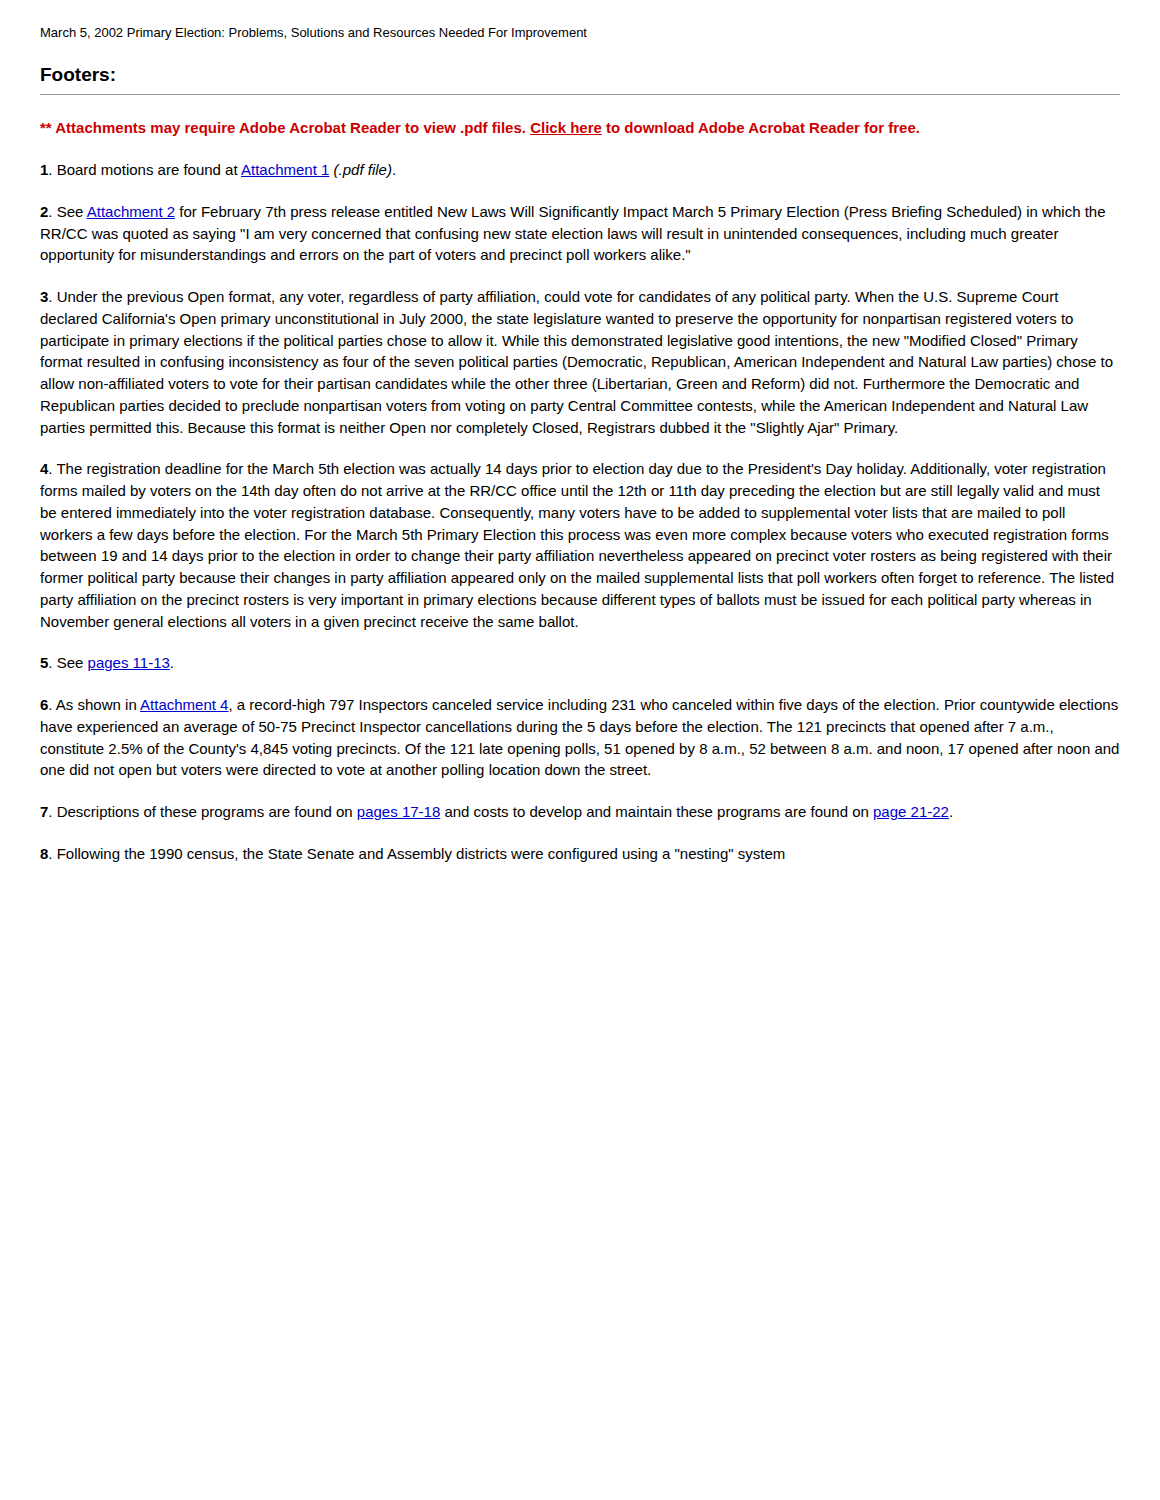March 5, 2002 Primary Election: Problems, Solutions and Resources Needed For Improvement
Footers:
** Attachments may require Adobe Acrobat Reader to view .pdf files. Click here to download Adobe Acrobat Reader for free.
1. Board motions are found at Attachment 1 (.pdf file).
2. See Attachment 2 for February 7th press release entitled New Laws Will Significantly Impact March 5 Primary Election (Press Briefing Scheduled) in which the RR/CC was quoted as saying "I am very concerned that confusing new state election laws will result in unintended consequences, including much greater opportunity for misunderstandings and errors on the part of voters and precinct poll workers alike."
3. Under the previous Open format, any voter, regardless of party affiliation, could vote for candidates of any political party. When the U.S. Supreme Court declared California's Open primary unconstitutional in July 2000, the state legislature wanted to preserve the opportunity for nonpartisan registered voters to participate in primary elections if the political parties chose to allow it. While this demonstrated legislative good intentions, the new "Modified Closed" Primary format resulted in confusing inconsistency as four of the seven political parties (Democratic, Republican, American Independent and Natural Law parties) chose to allow non-affiliated voters to vote for their partisan candidates while the other three (Libertarian, Green and Reform) did not. Furthermore the Democratic and Republican parties decided to preclude nonpartisan voters from voting on party Central Committee contests, while the American Independent and Natural Law parties permitted this. Because this format is neither Open nor completely Closed, Registrars dubbed it the "Slightly Ajar" Primary.
4. The registration deadline for the March 5th election was actually 14 days prior to election day due to the President's Day holiday. Additionally, voter registration forms mailed by voters on the 14th day often do not arrive at the RR/CC office until the 12th or 11th day preceding the election but are still legally valid and must be entered immediately into the voter registration database. Consequently, many voters have to be added to supplemental voter lists that are mailed to poll workers a few days before the election. For the March 5th Primary Election this process was even more complex because voters who executed registration forms between 19 and 14 days prior to the election in order to change their party affiliation nevertheless appeared on precinct voter rosters as being registered with their former political party because their changes in party affiliation appeared only on the mailed supplemental lists that poll workers often forget to reference. The listed party affiliation on the precinct rosters is very important in primary elections because different types of ballots must be issued for each political party whereas in November general elections all voters in a given precinct receive the same ballot.
5. See pages 11-13.
6. As shown in Attachment 4, a record-high 797 Inspectors canceled service including 231 who canceled within five days of the election. Prior countywide elections have experienced an average of 50-75 Precinct Inspector cancellations during the 5 days before the election. The 121 precincts that opened after 7 a.m., constitute 2.5% of the County's 4,845 voting precincts. Of the 121 late opening polls, 51 opened by 8 a.m., 52 between 8 a.m. and noon, 17 opened after noon and one did not open but voters were directed to vote at another polling location down the street.
7. Descriptions of these programs are found on pages 17-18 and costs to develop and maintain these programs are found on page 21-22.
8. Following the 1990 census, the State Senate and Assembly districts were configured using a "nesting" system